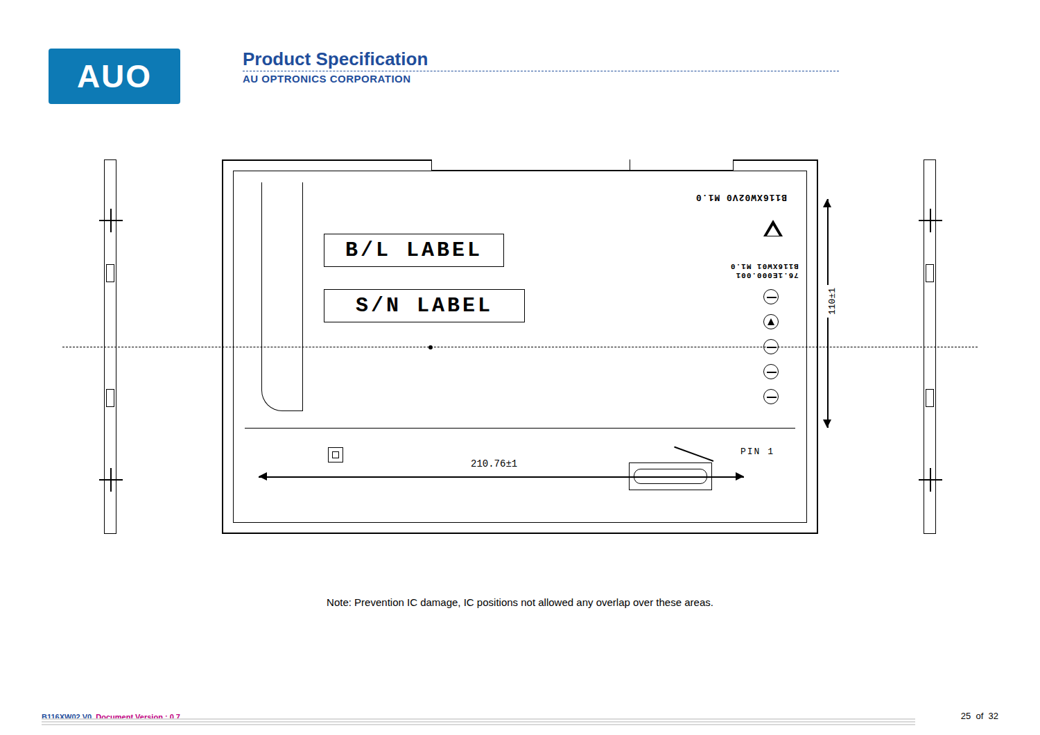AUO
Product Specification
AU OPTRONICS CORPORATION
B/L LABEL
S/N LABEL
B116XW02V0 M1.0
76.1E000.001
B116XW01 M1.0
PIN 1
210.76±1
110±1
Note: Prevention IC damage, IC positions not allowed any overlap over these areas.
B116XW02 V0 Document Version : 0.7
25 of 32